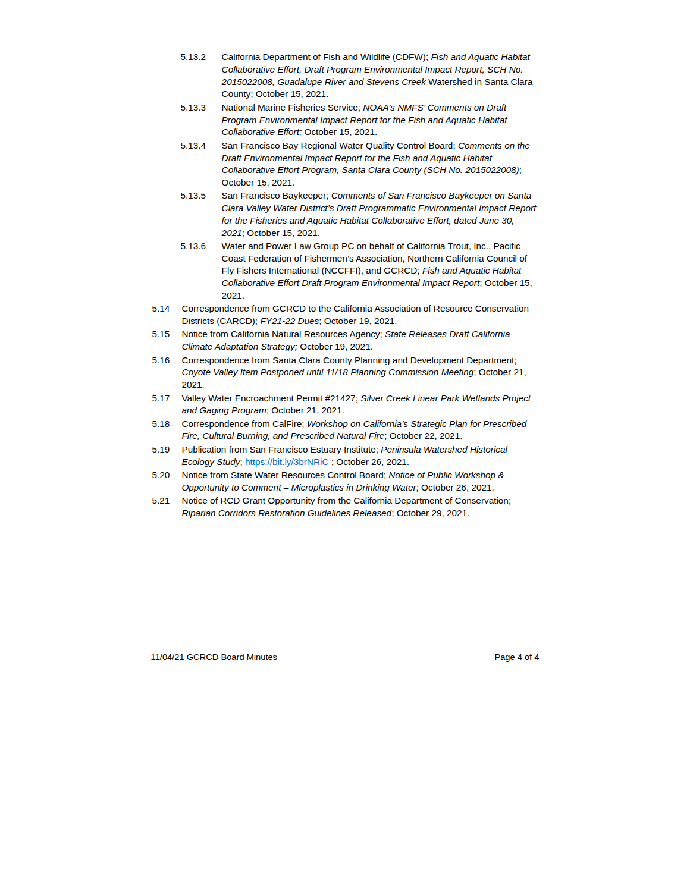5.13.2
California Department of Fish and Wildlife (CDFW); Fish and Aquatic Habitat Collaborative Effort, Draft Program Environmental Impact Report, SCH No. 2015022008, Guadalupe River and Stevens Creek Watershed in Santa Clara County; October 15, 2021.
5.13.3
National Marine Fisheries Service; NOAA’s NMFS’ Comments on Draft Program Environmental Impact Report for the Fish and Aquatic Habitat Collaborative Effort; October 15, 2021.
5.13.4
San Francisco Bay Regional Water Quality Control Board; Comments on the Draft Environmental Impact Report for the Fish and Aquatic Habitat Collaborative Effort Program, Santa Clara County (SCH No. 2015022008); October 15, 2021.
5.13.5
San Francisco Baykeeper; Comments of San Francisco Baykeeper on Santa Clara Valley Water District’s Draft Programmatic Environmental Impact Report for the Fisheries and Aquatic Habitat Collaborative Effort, dated June 30, 2021; October 15, 2021.
5.13.6
Water and Power Law Group PC on behalf of California Trout, Inc., Pacific Coast Federation of Fishermen’s Association, Northern California Council of Fly Fishers International (NCCFFI), and GCRCD; Fish and Aquatic Habitat Collaborative Effort Draft Program Environmental Impact Report; October 15, 2021.
5.14
Correspondence from GCRCD to the California Association of Resource Conservation Districts (CARCD); FY21-22 Dues; October 19, 2021.
5.15
Notice from California Natural Resources Agency; State Releases Draft California Climate Adaptation Strategy; October 19, 2021.
5.16
Correspondence from Santa Clara County Planning and Development Department; Coyote Valley Item Postponed until 11/18 Planning Commission Meeting; October 21, 2021.
5.17
Valley Water Encroachment Permit #21427; Silver Creek Linear Park Wetlands Project and Gaging Program; October 21, 2021.
5.18
Correspondence from CalFire; Workshop on California’s Strategic Plan for Prescribed Fire, Cultural Burning, and Prescribed Natural Fire; October 22, 2021.
5.19
Publication from San Francisco Estuary Institute; Peninsula Watershed Historical Ecology Study; https://bit.ly/3brNRiC ; October 26, 2021.
5.20
Notice from State Water Resources Control Board; Notice of Public Workshop & Opportunity to Comment – Microplastics in Drinking Water; October 26, 2021.
5.21
Notice of RCD Grant Opportunity from the California Department of Conservation; Riparian Corridors Restoration Guidelines Released; October 29, 2021.
11/04/21 GCRCD Board Minutes
Page 4 of 4